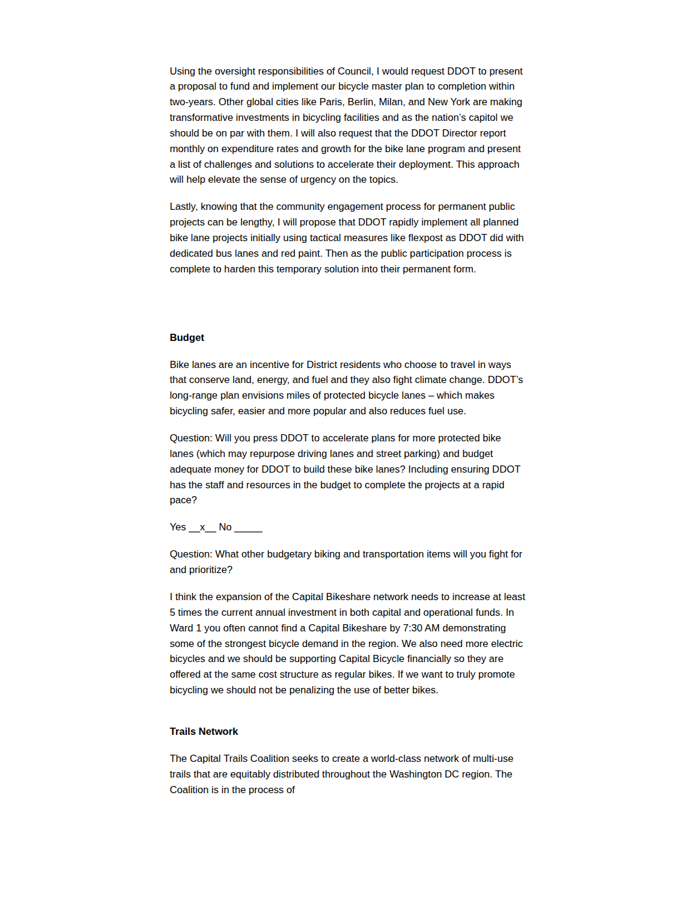Using the oversight responsibilities of Council, I would request DDOT to present a proposal to fund and implement our bicycle master plan to completion within two-years. Other global cities like Paris, Berlin, Milan, and New York are making transformative investments in bicycling facilities and as the nation’s capitol we should be on par with them. I will also request that the DDOT Director report monthly on expenditure rates and growth for the bike lane program and present a list of challenges and solutions to accelerate their deployment. This approach will help elevate the sense of urgency on the topics.
Lastly, knowing that the community engagement process for permanent public projects can be lengthy, I will propose that DDOT rapidly implement all planned bike lane projects initially using tactical measures like flexpost as DDOT did with dedicated bus lanes and red paint. Then as the public participation process is complete to harden this temporary solution into their permanent form.
Budget
Bike lanes are an incentive for District residents who choose to travel in ways that conserve land, energy, and fuel and they also fight climate change. DDOT’s long-range plan envisions miles of protected bicycle lanes – which makes bicycling safer, easier and more popular and also reduces fuel use.
Question: Will you press DDOT to accelerate plans for more protected bike lanes (which may repurpose driving lanes and street parking) and budget adequate money for DDOT to build these bike lanes? Including ensuring DDOT has the staff and resources in the budget to complete the projects at a rapid pace?
Yes __x__ No _____
Question: What other budgetary biking and transportation items will you fight for and prioritize?
I think the expansion of the Capital Bikeshare network needs to increase at least 5 times the current annual investment in both capital and operational funds. In Ward 1 you often cannot find a Capital Bikeshare by 7:30 AM demonstrating some of the strongest bicycle demand in the region. We also need more electric bicycles and we should be supporting Capital Bicycle financially so they are offered at the same cost structure as regular bikes. If we want to truly promote bicycling we should not be penalizing the use of better bikes.
Trails Network
The Capital Trails Coalition seeks to create a world-class network of multi-use trails that are equitably distributed throughout the Washington DC region. The Coalition is in the process of